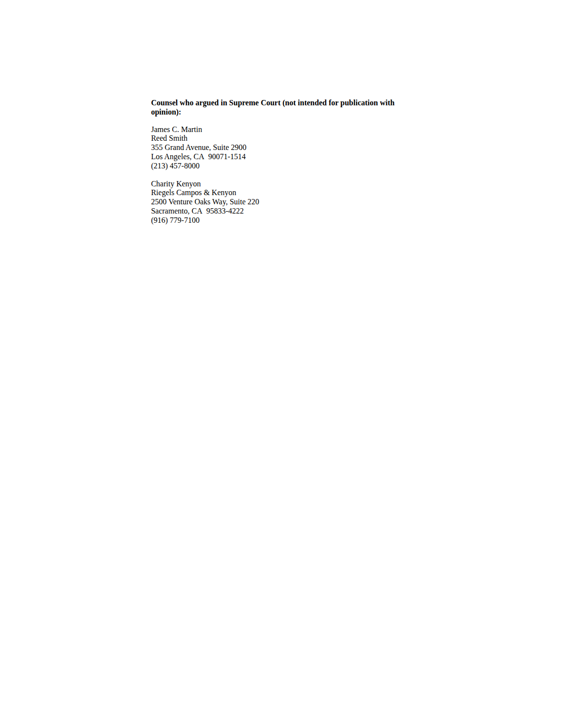Counsel who argued in Supreme Court (not intended for publication with opinion):
James C. Martin
Reed Smith
355 Grand Avenue, Suite 2900
Los Angeles, CA 90071-1514
(213) 457-8000
Charity Kenyon
Riegels Campos & Kenyon
2500 Venture Oaks Way, Suite 220
Sacramento, CA 95833-4222
(916) 779-7100